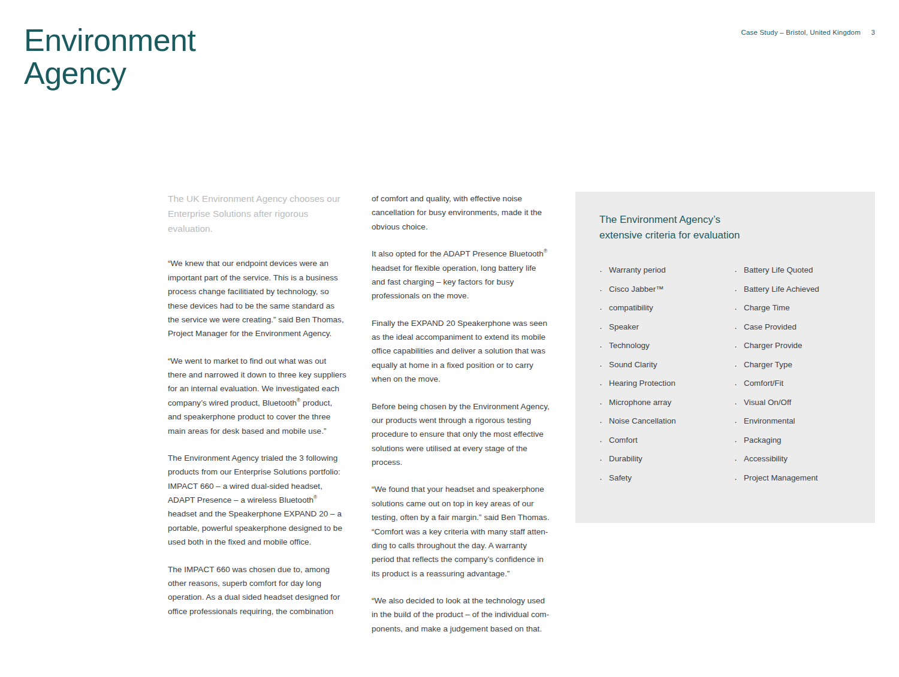Case Study – Bristol, United Kingdom 3
Environment
Agency
The UK Environment Agency chooses our Enterprise Solutions after rigorous evaluation.
“We knew that our endpoint devices were an important part of the service. This is a business process change facilitiated by technology, so these devices had to be the same standard as the service we were creating.” said Ben Thomas, Project Manager for the Environment Agency.
“We went to market to find out what was out there and narrowed it down to three key suppliers for an internal evaluation. We investigated each company’s wired product, Bluetooth® product, and speakerphone product to cover the three main areas for desk based and mobile use.”
The Environment Agency trialed the 3 following products from our Enterprise Solutions portfolio: IMPACT 660 – a wired dual-sided headset, ADAPT Presence – a wireless Bluetooth® headset and the Speakerphone EXPAND 20 – a portable, powerful speakerphone designed to be used both in the fixed and mobile office.
The IMPACT 660 was chosen due to, among other reasons, superb comfort for day long operation. As a dual sided headset designed for office professionals requiring, the combination
of comfort and quality, with effective noise cancellation for busy environments, made it the obvious choice.
It also opted for the ADAPT Presence Bluetooth® headset for flexible operation, long battery life and fast charging – key factors for busy professionals on the move.
Finally the EXPAND 20 Speakerphone was seen as the ideal accompaniment to extend its mobile office capabilities and deliver a solution that was equally at home in a fixed position or to carry when on the move.
Before being chosen by the Environment Agency, our products went through a rigorous testing procedure to ensure that only the most effective solutions were utilised at every stage of the process.
“We found that your headset and speakerphone solutions came out on top in key areas of our testing, often by a fair margin.” said Ben Thomas. “Comfort was a key criteria with many staff atten-ding to calls throughout the day. A warranty period that reflects the company’s confidence in its product is a reassuring advantage.”
“We also decided to look at the technology used in the build of the product – of the individual com-ponents, and make a judgement based on that.
The Environment Agency’s
extensive criteria for evaluation
Warranty period
Cisco Jabber™
compatibility
Speaker
Technology
Sound Clarity
Hearing Protection
Microphone array
Noise Cancellation
Comfort
Durability
Safety
Battery Life Quoted
Battery Life Achieved
Charge Time
Case Provided
Charger Provide
Charger Type
Comfort/Fit
Visual On/Off
Environmental
Packaging
Accessibility
Project Management